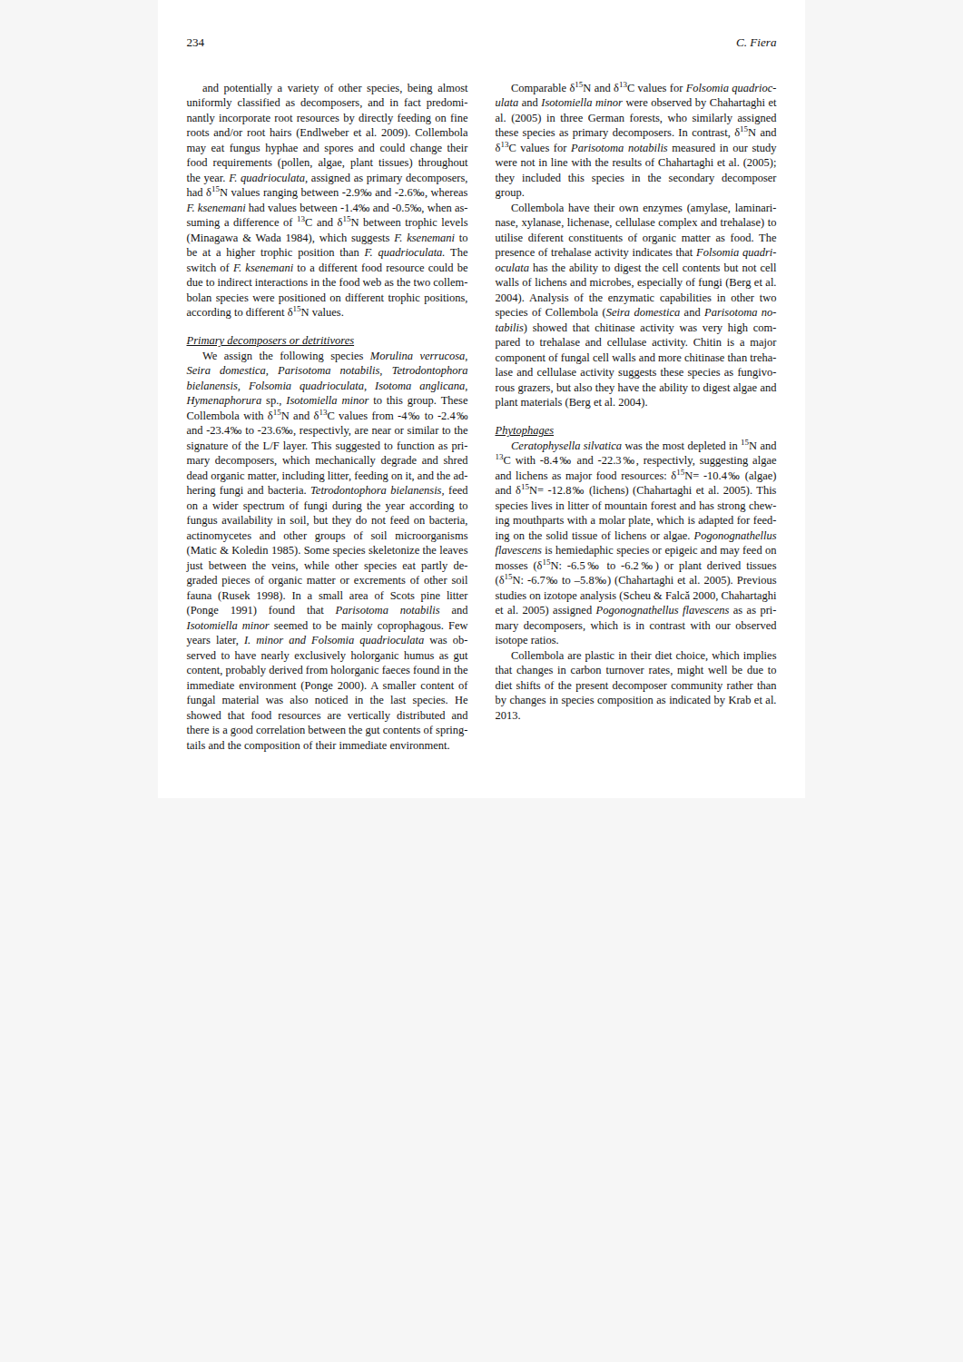234 C. Fiera
and potentially a variety of other species, being almost uniformly classified as decomposers, and in fact predominantly incorporate root resources by directly feeding on fine roots and/or root hairs (Endlweber et al. 2009). Collembola may eat fungus hyphae and spores and could change their food requirements (pollen, algae, plant tissues) throughout the year. F. quadrioculata, assigned as primary decomposers, had δ15N values ranging between -2.9‰ and -2.6‰, whereas F. ksenemani had values between -1.4‰ and -0.5‰, when assuming a difference of 13C and δ15N between trophic levels (Minagawa & Wada 1984), which suggests F. ksenemani to be at a higher trophic position than F. quadrioculata. The switch of F. ksenemani to a different food resource could be due to indirect interactions in the food web as the two collembolan species were positioned on different trophic positions, according to different δ15N values.
Primary decomposers or detritivores
We assign the following species Morulina verrucosa, Seira domestica, Parisotoma notabilis, Tetrodontophora bielanensis, Folsomia quadrioculata, Isotoma anglicana, Hymenaphorura sp., Isotomiella minor to this group. These Collembola with δ15N and δ13C values from -4‰ to -2.4‰ and -23.4‰ to -23.6‰, respectivly, are near or similar to the signature of the L/F layer. This suggested to function as primary decomposers, which mechanically degrade and shred dead organic matter, including litter, feeding on it, and the adhering fungi and bacteria. Tetrodontophora bielanensis, feed on a wider spectrum of fungi during the year according to fungus availability in soil, but they do not feed on bacteria, actinomycetes and other groups of soil microorganisms (Matic & Koledin 1985). Some species skeletonize the leaves just between the veins, while other species eat partly degraded pieces of organic matter or excrements of other soil fauna (Rusek 1998). In a small area of Scots pine litter (Ponge 1991) found that Parisotoma notabilis and Isotomiella minor seemed to be mainly coprophagous. Few years later, I. minor and Folsomia quadrioculata was observed to have nearly exclusively holorganic humus as gut content, probably derived from holorganic faeces found in the immediate environment (Ponge 2000). A smaller content of fungal material was also noticed in the last species. He showed that food resources are vertically distributed and there is a good correlation between the gut contents of springtails and the composition of their immediate environment.
Comparable δ15N and δ13C values for Folsomia quadrioculata and Isotomiella minor were observed by Chahartaghi et al. (2005) in three German forests, who similarly assigned these species as primary decomposers. In contrast, δ15N and δ13C values for Parisotoma notabilis measured in our study were not in line with the results of Chahartaghi et al. (2005); they included this species in the secondary decomposer group.
Collembola have their own enzymes (amylase, laminarinase, xylanase, lichenase, cellulase complex and trehalase) to utilise diferent constituents of organic matter as food. The presence of trehalase activity indicates that Folsomia quadrioculata has the ability to digest the cell contents but not cell walls of lichens and microbes, especially of fungi (Berg et al. 2004). Analysis of the enzymatic capabilities in other two species of Collembola (Seira domestica and Parisotoma notabilis) showed that chitinase activity was very high compared to trehalase and cellulase activity. Chitin is a major component of fungal cell walls and more chitinase than trehalase and cellulase activity suggests these species as fungivorous grazers, but also they have the ability to digest algae and plant materials (Berg et al. 2004).
Phytophages
Ceratophysella silvatica was the most depleted in 15N and 13C with -8.4‰ and -22.3‰, respectivly, suggesting algae and lichens as major food resources: δ15N= -10.4‰ (algae) and δ15N= -12.8‰ (lichens) (Chahartaghi et al. 2005). This species lives in litter of mountain forest and has strong chewing mouthparts with a molar plate, which is adapted for feeding on the solid tissue of lichens or algae. Pogonognathellus flavescens is hemiedaphic species or epigeic and may feed on mosses (δ15N: -6.5‰ to -6.2‰) or plant derived tissues (δ15N: -6.7‰ to –5.8‰) (Chahartaghi et al. 2005). Previous studies on izotope analysis (Scheu & Falcă 2000, Chahartaghi et al. 2005) assigned Pogonognathellus flavescens as as primary decomposers, which is in contrast with our observed isotope ratios.
Collembola are plastic in their diet choice, which implies that changes in carbon turnover rates, might well be due to diet shifts of the present decomposer community rather than by changes in species composition as indicated by Krab et al. 2013.